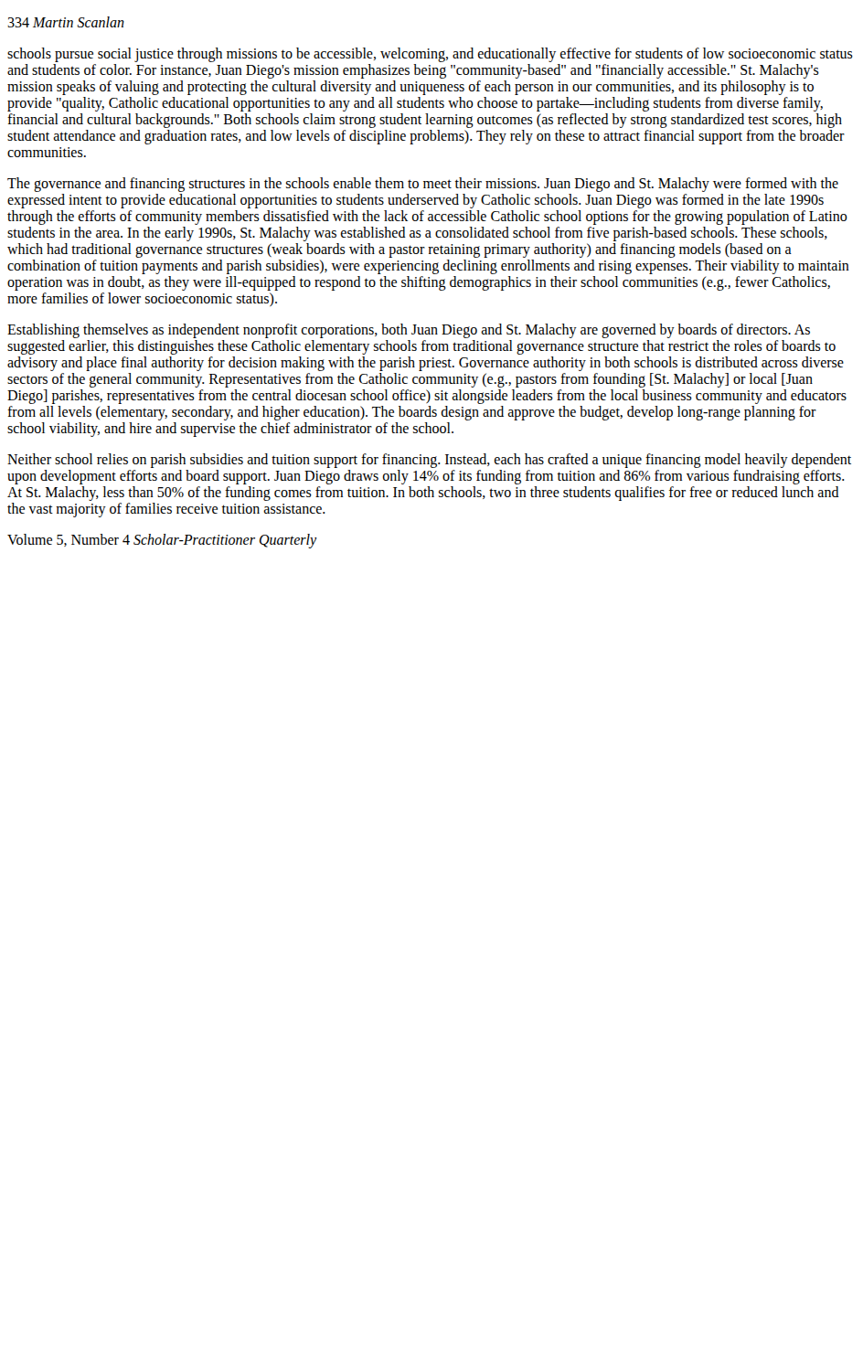334 Martin Scanlan
schools pursue social justice through missions to be accessible, welcoming, and educationally effective for students of low socioeconomic status and students of color. For instance, Juan Diego's mission emphasizes being "community-based" and "financially accessible." St. Malachy's mission speaks of valuing and protecting the cultural diversity and uniqueness of each person in our communities, and its philosophy is to provide "quality, Catholic educational opportunities to any and all students who choose to partake—including students from diverse family, financial and cultural backgrounds." Both schools claim strong student learning outcomes (as reflected by strong standardized test scores, high student attendance and graduation rates, and low levels of discipline problems). They rely on these to attract financial support from the broader communities.
The governance and financing structures in the schools enable them to meet their missions. Juan Diego and St. Malachy were formed with the expressed intent to provide educational opportunities to students underserved by Catholic schools. Juan Diego was formed in the late 1990s through the efforts of community members dissatisfied with the lack of accessible Catholic school options for the growing population of Latino students in the area. In the early 1990s, St. Malachy was established as a consolidated school from five parish-based schools. These schools, which had traditional governance structures (weak boards with a pastor retaining primary authority) and financing models (based on a combination of tuition payments and parish subsidies), were experiencing declining enrollments and rising expenses. Their viability to maintain operation was in doubt, as they were ill-equipped to respond to the shifting demographics in their school communities (e.g., fewer Catholics, more families of lower socioeconomic status).
Establishing themselves as independent nonprofit corporations, both Juan Diego and St. Malachy are governed by boards of directors. As suggested earlier, this distinguishes these Catholic elementary schools from traditional governance structure that restrict the roles of boards to advisory and place final authority for decision making with the parish priest. Governance authority in both schools is distributed across diverse sectors of the general community. Representatives from the Catholic community (e.g., pastors from founding [St. Malachy] or local [Juan Diego] parishes, representatives from the central diocesan school office) sit alongside leaders from the local business community and educators from all levels (elementary, secondary, and higher education). The boards design and approve the budget, develop long-range planning for school viability, and hire and supervise the chief administrator of the school.
Neither school relies on parish subsidies and tuition support for financing. Instead, each has crafted a unique financing model heavily dependent upon development efforts and board support. Juan Diego draws only 14% of its funding from tuition and 86% from various fundraising efforts. At St. Malachy, less than 50% of the funding comes from tuition. In both schools, two in three students qualifies for free or reduced lunch and the vast majority of families receive tuition assistance.
Volume 5, Number 4 Scholar-Practitioner Quarterly